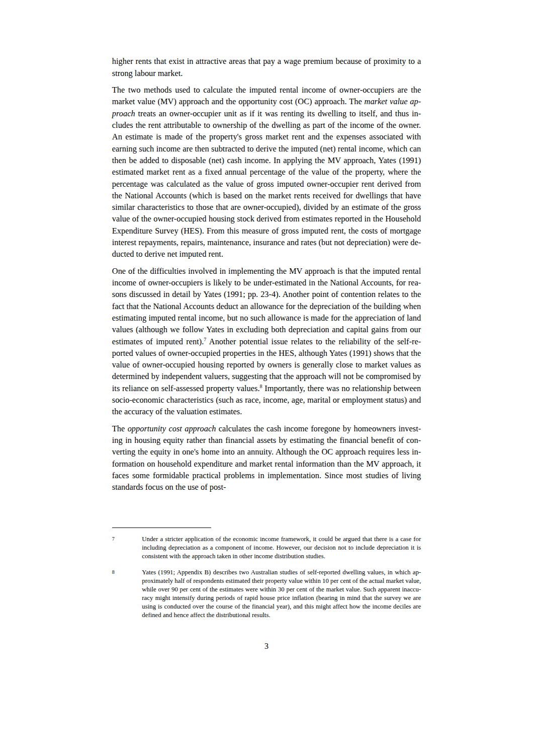higher rents that exist in attractive areas that pay a wage premium because of proximity to a strong labour market.
The two methods used to calculate the imputed rental income of owner-occupiers are the market value (MV) approach and the opportunity cost (OC) approach. The market value approach treats an owner-occupier unit as if it was renting its dwelling to itself, and thus includes the rent attributable to ownership of the dwelling as part of the income of the owner. An estimate is made of the property's gross market rent and the expenses associated with earning such income are then subtracted to derive the imputed (net) rental income, which can then be added to disposable (net) cash income. In applying the MV approach, Yates (1991) estimated market rent as a fixed annual percentage of the value of the property, where the percentage was calculated as the value of gross imputed owner-occupier rent derived from the National Accounts (which is based on the market rents received for dwellings that have similar characteristics to those that are owner-occupied), divided by an estimate of the gross value of the owner-occupied housing stock derived from estimates reported in the Household Expenditure Survey (HES). From this measure of gross imputed rent, the costs of mortgage interest repayments, repairs, maintenance, insurance and rates (but not depreciation) were deducted to derive net imputed rent.
One of the difficulties involved in implementing the MV approach is that the imputed rental income of owner-occupiers is likely to be under-estimated in the National Accounts, for reasons discussed in detail by Yates (1991; pp. 23-4). Another point of contention relates to the fact that the National Accounts deduct an allowance for the depreciation of the building when estimating imputed rental income, but no such allowance is made for the appreciation of land values (although we follow Yates in excluding both depreciation and capital gains from our estimates of imputed rent).7 Another potential issue relates to the reliability of the self-reported values of owner-occupied properties in the HES, although Yates (1991) shows that the value of owner-occupied housing reported by owners is generally close to market values as determined by independent valuers, suggesting that the approach will not be compromised by its reliance on self-assessed property values.8 Importantly, there was no relationship between socio-economic characteristics (such as race, income, age, marital or employment status) and the accuracy of the valuation estimates.
The opportunity cost approach calculates the cash income foregone by homeowners investing in housing equity rather than financial assets by estimating the financial benefit of converting the equity in one's home into an annuity. Although the OC approach requires less information on household expenditure and market rental information than the MV approach, it faces some formidable practical problems in implementation. Since most studies of living standards focus on the use of post-
7
Under a stricter application of the economic income framework, it could be argued that there is a case for including depreciation as a component of income. However, our decision not to include depreciation it is consistent with the approach taken in other income distribution studies.
8
Yates (1991; Appendix B) describes two Australian studies of self-reported dwelling values, in which approximately half of respondents estimated their property value within 10 per cent of the actual market value, while over 90 per cent of the estimates were within 30 per cent of the market value. Such apparent inaccuracy might intensify during periods of rapid house price inflation (bearing in mind that the survey we are using is conducted over the course of the financial year), and this might affect how the income deciles are defined and hence affect the distributional results.
3